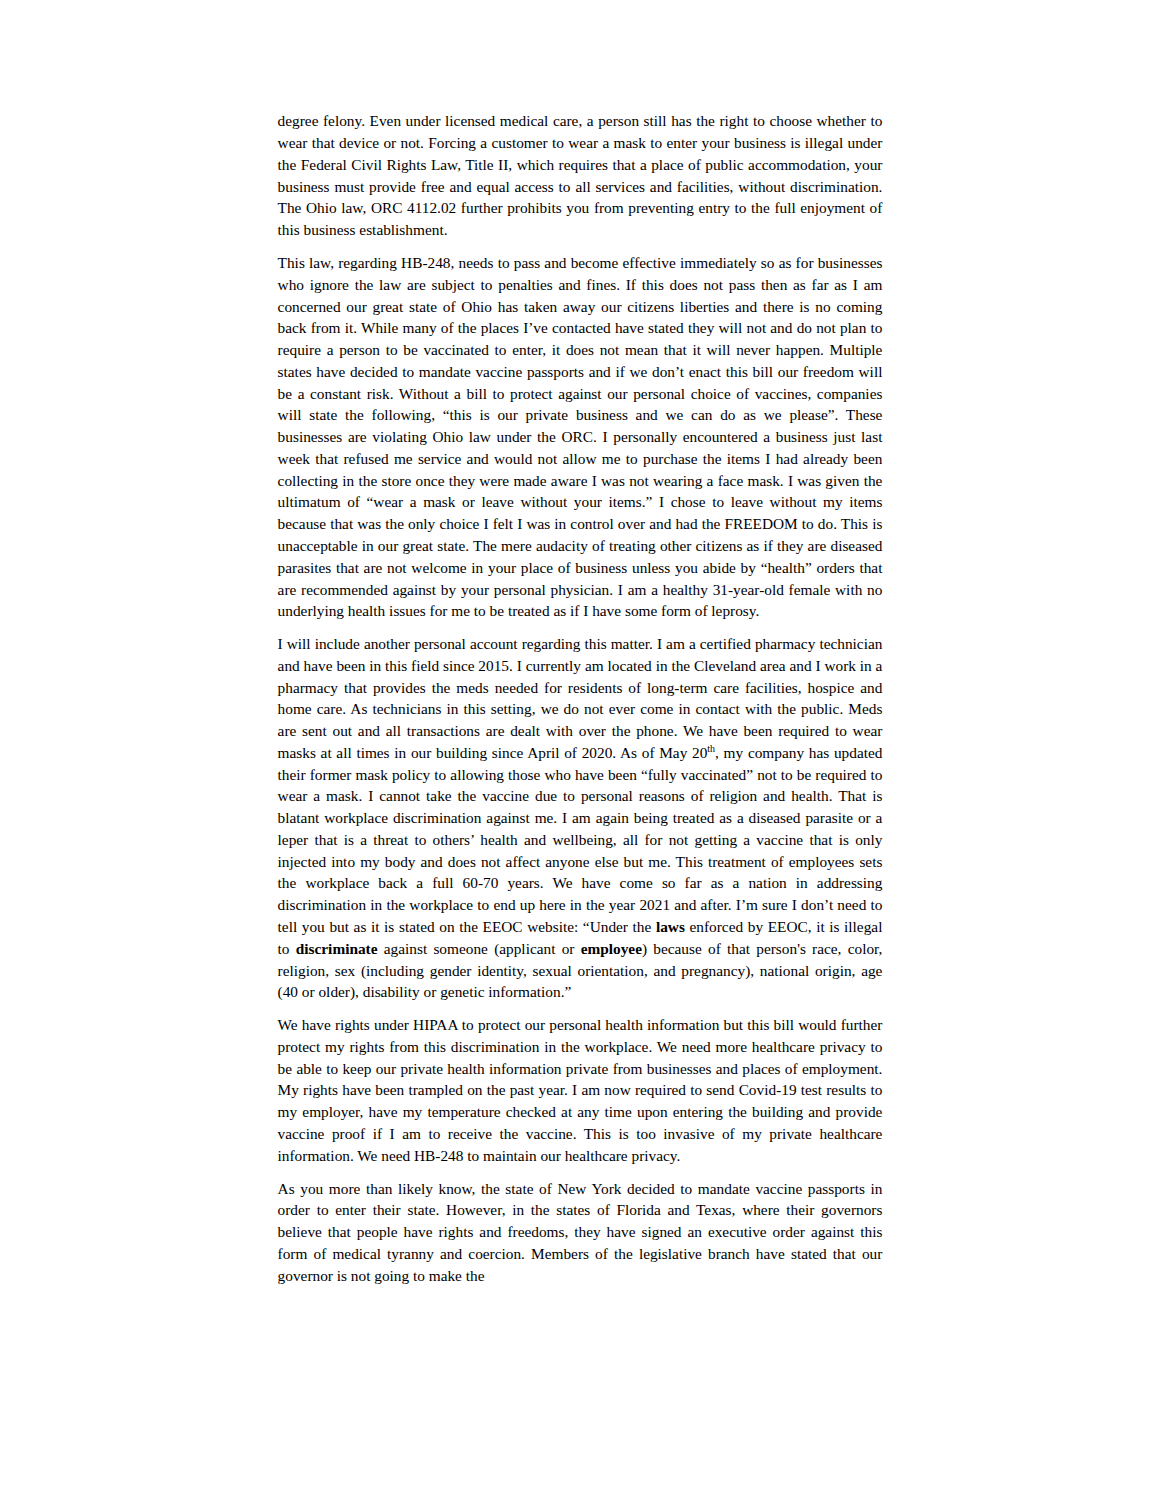degree felony. Even under licensed medical care, a person still has the right to choose whether to wear that device or not. Forcing a customer to wear a mask to enter your business is illegal under the Federal Civil Rights Law, Title II, which requires that a place of public accommodation, your business must provide free and equal access to all services and facilities, without discrimination. The Ohio law, ORC 4112.02 further prohibits you from preventing entry to the full enjoyment of this business establishment.
This law, regarding HB-248, needs to pass and become effective immediately so as for businesses who ignore the law are subject to penalties and fines. If this does not pass then as far as I am concerned our great state of Ohio has taken away our citizens liberties and there is no coming back from it. While many of the places I’ve contacted have stated they will not and do not plan to require a person to be vaccinated to enter, it does not mean that it will never happen. Multiple states have decided to mandate vaccine passports and if we don’t enact this bill our freedom will be a constant risk. Without a bill to protect against our personal choice of vaccines, companies will state the following, “this is our private business and we can do as we please”. These businesses are violating Ohio law under the ORC. I personally encountered a business just last week that refused me service and would not allow me to purchase the items I had already been collecting in the store once they were made aware I was not wearing a face mask. I was given the ultimatum of “wear a mask or leave without your items.” I chose to leave without my items because that was the only choice I felt I was in control over and had the FREEDOM to do. This is unacceptable in our great state. The mere audacity of treating other citizens as if they are diseased parasites that are not welcome in your place of business unless you abide by “health” orders that are recommended against by your personal physician. I am a healthy 31-year-old female with no underlying health issues for me to be treated as if I have some form of leprosy.
I will include another personal account regarding this matter. I am a certified pharmacy technician and have been in this field since 2015. I currently am located in the Cleveland area and I work in a pharmacy that provides the meds needed for residents of long-term care facilities, hospice and home care. As technicians in this setting, we do not ever come in contact with the public. Meds are sent out and all transactions are dealt with over the phone. We have been required to wear masks at all times in our building since April of 2020. As of May 20th, my company has updated their former mask policy to allowing those who have been “fully vaccinated” not to be required to wear a mask. I cannot take the vaccine due to personal reasons of religion and health. That is blatant workplace discrimination against me. I am again being treated as a diseased parasite or a leper that is a threat to others’ health and wellbeing, all for not getting a vaccine that is only injected into my body and does not affect anyone else but me. This treatment of employees sets the workplace back a full 60-70 years. We have come so far as a nation in addressing discrimination in the workplace to end up here in the year 2021 and after. I’m sure I don’t need to tell you but as it is stated on the EEOC website: “Under the laws enforced by EEOC, it is illegal to discriminate against someone (applicant or employee) because of that person's race, color, religion, sex (including gender identity, sexual orientation, and pregnancy), national origin, age (40 or older), disability or genetic information.”
We have rights under HIPAA to protect our personal health information but this bill would further protect my rights from this discrimination in the workplace. We need more healthcare privacy to be able to keep our private health information private from businesses and places of employment. My rights have been trampled on the past year. I am now required to send Covid-19 test results to my employer, have my temperature checked at any time upon entering the building and provide vaccine proof if I am to receive the vaccine. This is too invasive of my private healthcare information. We need HB-248 to maintain our healthcare privacy.
As you more than likely know, the state of New York decided to mandate vaccine passports in order to enter their state. However, in the states of Florida and Texas, where their governors believe that people have rights and freedoms, they have signed an executive order against this form of medical tyranny and coercion. Members of the legislative branch have stated that our governor is not going to make the